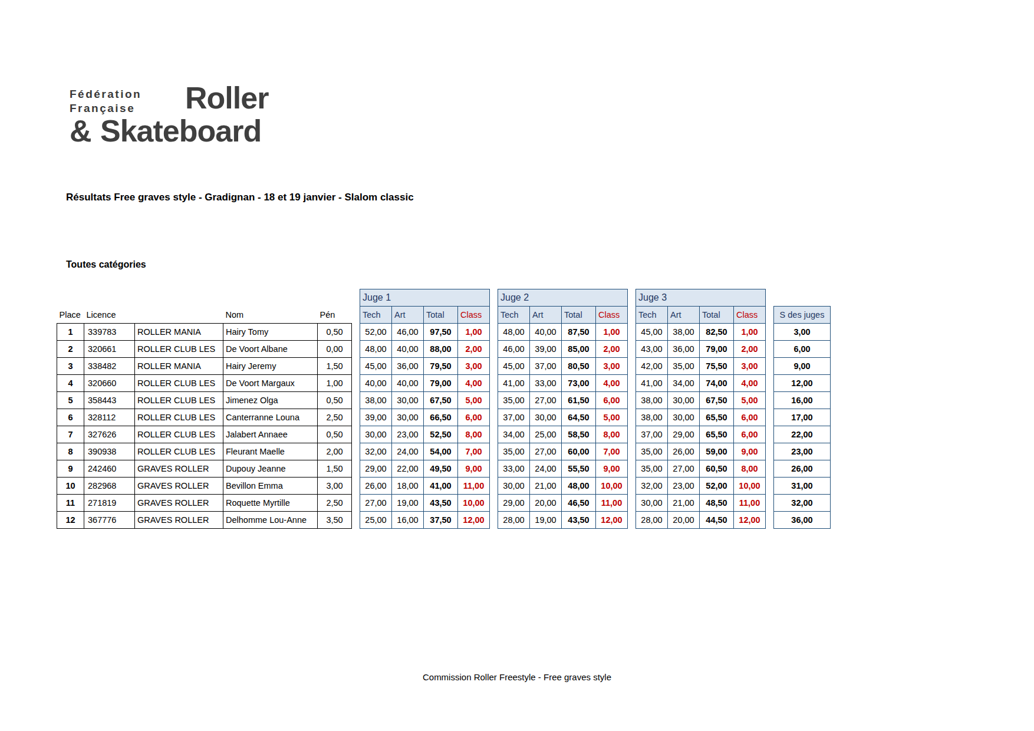Fédération
Française
Roller
&
Skateboard
Résultats Free graves style - Gradignan - 18 et 19 janvier - Slalom classic
Toutes catégories
| | | Juge 1 | | Juge 2 | | Juge 3 | | |
| Place | Licence | | Nom | Pén | | Tech | Art | Total | Class | | Tech | Art | Total | Class | | Tech | Art | Total | Class | | S des juges |
| 1 | 339783 | ROLLER MANIA | Hairy Tomy | 0,50 | | 52,00 | 46,00 | 97,50 | 1,00 | | 48,00 | 40,00 | 87,50 | 1,00 | | 45,00 | 38,00 | 82,50 | 1,00 | | 3,00 |
| 2 | 320661 | ROLLER CLUB LES | De Voort Albane | 0,00 | | 48,00 | 40,00 | 88,00 | 2,00 | | 46,00 | 39,00 | 85,00 | 2,00 | | 43,00 | 36,00 | 79,00 | 2,00 | | 6,00 |
| 3 | 338482 | ROLLER MANIA | Hairy Jeremy | 1,50 | | 45,00 | 36,00 | 79,50 | 3,00 | | 45,00 | 37,00 | 80,50 | 3,00 | | 42,00 | 35,00 | 75,50 | 3,00 | | 9,00 |
| 4 | 320660 | ROLLER CLUB LES | De Voort Margaux | 1,00 | | 40,00 | 40,00 | 79,00 | 4,00 | | 41,00 | 33,00 | 73,00 | 4,00 | | 41,00 | 34,00 | 74,00 | 4,00 | | 12,00 |
| 5 | 358443 | ROLLER CLUB LES | Jimenez Olga | 0,50 | | 38,00 | 30,00 | 67,50 | 5,00 | | 35,00 | 27,00 | 61,50 | 6,00 | | 38,00 | 30,00 | 67,50 | 5,00 | | 16,00 |
| 6 | 328112 | ROLLER CLUB LES | Canterranne Louna | 2,50 | | 39,00 | 30,00 | 66,50 | 6,00 | | 37,00 | 30,00 | 64,50 | 5,00 | | 38,00 | 30,00 | 65,50 | 6,00 | | 17,00 |
| 7 | 327626 | ROLLER CLUB LES | Jalabert Annaee | 0,50 | | 30,00 | 23,00 | 52,50 | 8,00 | | 34,00 | 25,00 | 58,50 | 8,00 | | 37,00 | 29,00 | 65,50 | 6,00 | | 22,00 |
| 8 | 390938 | ROLLER CLUB LES | Fleurant Maelle | 2,00 | | 32,00 | 24,00 | 54,00 | 7,00 | | 35,00 | 27,00 | 60,00 | 7,00 | | 35,00 | 26,00 | 59,00 | 9,00 | | 23,00 |
| 9 | 242460 | GRAVES ROLLER | Dupouy Jeanne | 1,50 | | 29,00 | 22,00 | 49,50 | 9,00 | | 33,00 | 24,00 | 55,50 | 9,00 | | 35,00 | 27,00 | 60,50 | 8,00 | | 26,00 |
| 10 | 282968 | GRAVES ROLLER | Bevillon Emma | 3,00 | | 26,00 | 18,00 | 41,00 | 11,00 | | 30,00 | 21,00 | 48,00 | 10,00 | | 32,00 | 23,00 | 52,00 | 10,00 | | 31,00 |
| 11 | 271819 | GRAVES ROLLER | Roquette Myrtille | 2,50 | | 27,00 | 19,00 | 43,50 | 10,00 | | 29,00 | 20,00 | 46,50 | 11,00 | | 30,00 | 21,00 | 48,50 | 11,00 | | 32,00 |
| 12 | 367776 | GRAVES ROLLER | Delhomme Lou-Anne | 3,50 | | 25,00 | 16,00 | 37,50 | 12,00 | | 28,00 | 19,00 | 43,50 | 12,00 | | 28,00 | 20,00 | 44,50 | 12,00 | | 36,00 |
Commission Roller Freestyle - Free graves style